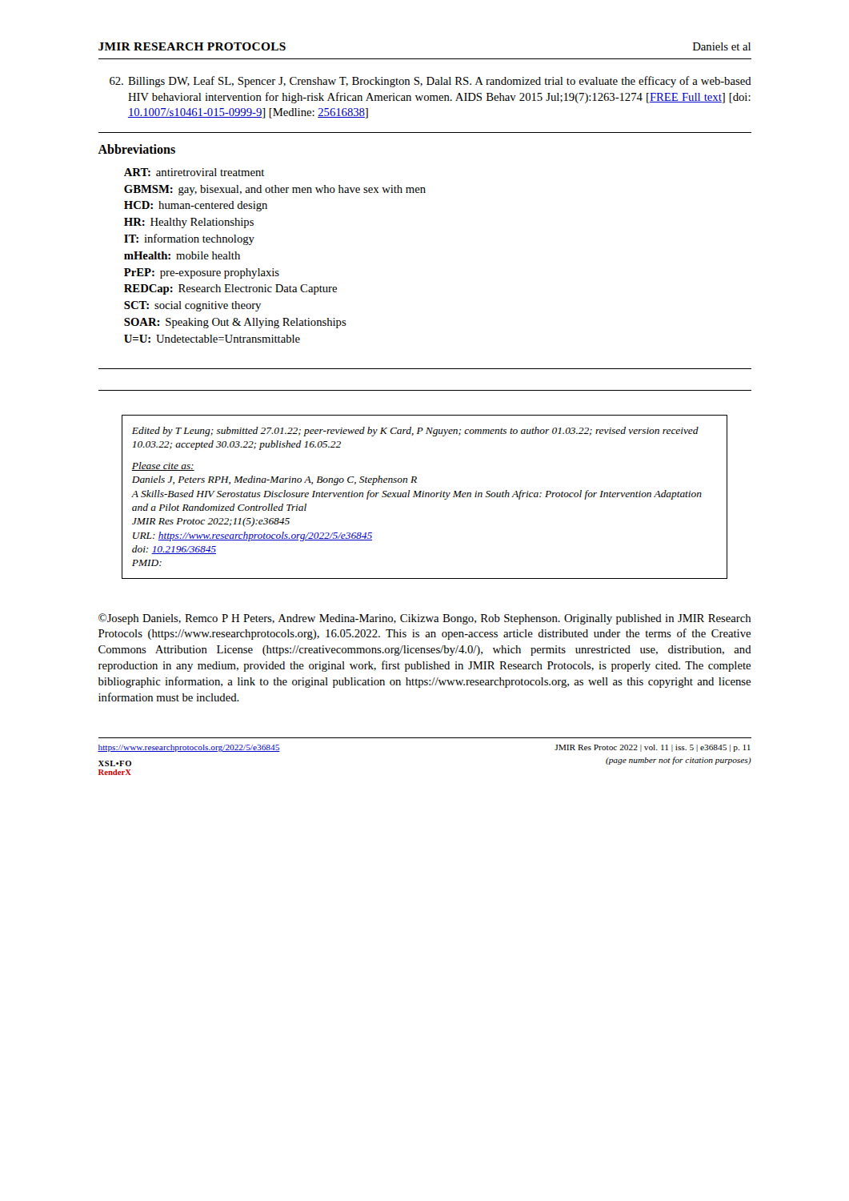JMIR RESEARCH PROTOCOLS
Daniels et al
62. Billings DW, Leaf SL, Spencer J, Crenshaw T, Brockington S, Dalal RS. A randomized trial to evaluate the efficacy of a web-based HIV behavioral intervention for high-risk African American women. AIDS Behav 2015 Jul;19(7):1263-1274 [FREE Full text] [doi: 10.1007/s10461-015-0999-9] [Medline: 25616838]
Abbreviations
ART:
antiretroviral treatment
GBMSM:
gay, bisexual, and other men who have sex with men
HCD:
human-centered design
HR:
Healthy Relationships
IT:
information technology
mHealth:
mobile health
PrEP:
pre-exposure prophylaxis
REDCap:
Research Electronic Data Capture
SCT:
social cognitive theory
SOAR:
Speaking Out & Allying Relationships
U=U:
Undetectable=Untransmittable
Edited by T Leung; submitted 27.01.22; peer-reviewed by K Card, P Nguyen; comments to author 01.03.22; revised version received 10.03.22; accepted 30.03.22; published 16.05.22
Please cite as:
Daniels J, Peters RPH, Medina-Marino A, Bongo C, Stephenson R
A Skills-Based HIV Serostatus Disclosure Intervention for Sexual Minority Men in South Africa: Protocol for Intervention Adaptation and a Pilot Randomized Controlled Trial
JMIR Res Protoc 2022;11(5):e36845
URL: https://www.researchprotocols.org/2022/5/e36845
doi: 10.2196/36845
PMID:
©Joseph Daniels, Remco P H Peters, Andrew Medina-Marino, Cikizwa Bongo, Rob Stephenson. Originally published in JMIR Research Protocols (https://www.researchprotocols.org), 16.05.2022. This is an open-access article distributed under the terms of the Creative Commons Attribution License (https://creativecommons.org/licenses/by/4.0/), which permits unrestricted use, distribution, and reproduction in any medium, provided the original work, first published in JMIR Research Protocols, is properly cited. The complete bibliographic information, a link to the original publication on https://www.researchprotocols.org, as well as this copyright and license information must be included.
https://www.researchprotocols.org/2022/5/e36845
XSL•FO
RenderX
JMIR Res Protoc 2022 | vol. 11 | iss. 5 | e36845 | p. 11
(page number not for citation purposes)